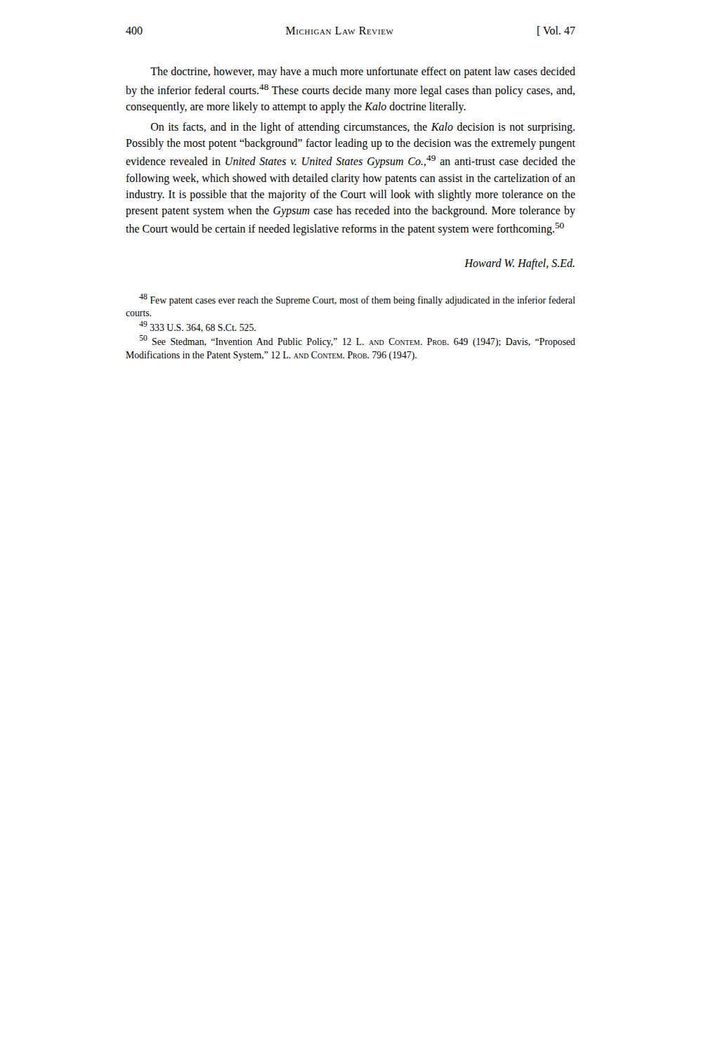400 Michigan Law Review [ Vol. 47
The doctrine, however, may have a much more unfortunate effect on patent law cases decided by the inferior federal courts.48 These courts decide many more legal cases than policy cases, and, consequently, are more likely to attempt to apply the Kalo doctrine literally.
On its facts, and in the light of attending circumstances, the Kalo decision is not surprising. Possibly the most potent “background” factor leading up to the decision was the extremely pungent evidence revealed in United States v. United States Gypsum Co.,49 an anti-trust case decided the following week, which showed with detailed clarity how patents can assist in the cartelization of an industry. It is possible that the majority of the Court will look with slightly more tolerance on the present patent system when the Gypsum case has receded into the background. More tolerance by the Court would be certain if needed legislative reforms in the patent system were forthcoming.50
Howard W. Haftel, S.Ed.
48 Few patent cases ever reach the Supreme Court, most of them being finally adjudicated in the inferior federal courts.
49 333 U.S. 364, 68 S.Ct. 525.
50 See Stedman, “Invention And Public Policy,” 12 L. and Contem. Prob. 649 (1947); Davis, “Proposed Modifications in the Patent System,” 12 L. and Contem. Prob. 796 (1947).